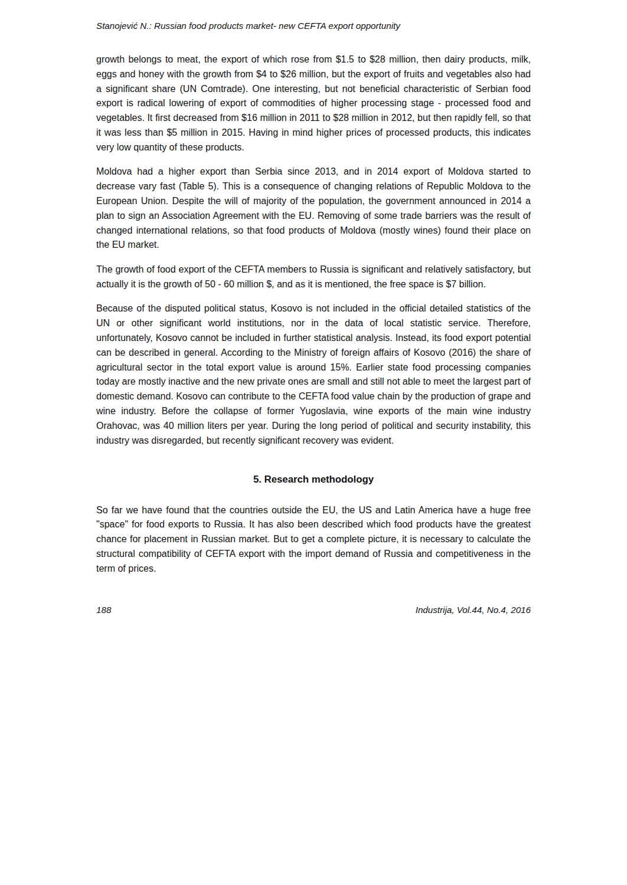Stanojević N.: Russian food products market- new CEFTA export opportunity
growth belongs to meat, the export of which rose from $1.5 to $28 million, then dairy products, milk, eggs and honey with the growth from $4 to $26 million, but the export of fruits and vegetables also had a significant share (UN Comtrade). One interesting, but not beneficial characteristic of Serbian food export is radical lowering of export of commodities of higher processing stage - processed food and vegetables. It first decreased from $16 million in 2011 to $28 million in 2012, but then rapidly fell, so that it was less than $5 million in 2015. Having in mind higher prices of processed products, this indicates very low quantity of these products.
Moldova had a higher export than Serbia since 2013, and in 2014 export of Moldova started to decrease vary fast (Table 5). This is a consequence of changing relations of Republic Moldova to the European Union. Despite the will of majority of the population, the government announced in 2014 a plan to sign an Association Agreement with the EU. Removing of some trade barriers was the result of changed international relations, so that food products of Moldova (mostly wines) found their place on the EU market.
The growth of food export of the CEFTA members to Russia is significant and relatively satisfactory, but actually it is the growth of 50 - 60 million $, and as it is mentioned, the free space is $7 billion.
Because of the disputed political status, Kosovo is not included in the official detailed statistics of the UN or other significant world institutions, nor in the data of local statistic service. Therefore, unfortunately, Kosovo cannot be included in further statistical analysis. Instead, its food export potential can be described in general. According to the Ministry of foreign affairs of Kosovo (2016) the share of agricultural sector in the total export value is around 15%. Earlier state food processing companies today are mostly inactive and the new private ones are small and still not able to meet the largest part of domestic demand. Kosovo can contribute to the CEFTA food value chain by the production of grape and wine industry. Before the collapse of former Yugoslavia, wine exports of the main wine industry Orahovac, was 40 million liters per year. During the long period of political and security instability, this industry was disregarded, but recently significant recovery was evident.
5. Research methodology
So far we have found that the countries outside the EU, the US and Latin America have a huge free "space" for food exports to Russia. It has also been described which food products have the greatest chance for placement in Russian market. But to get a complete picture, it is necessary to calculate the structural compatibility of CEFTA export with the import demand of Russia and competitiveness in the term of prices.
188 Industrija, Vol.44, No.4, 2016